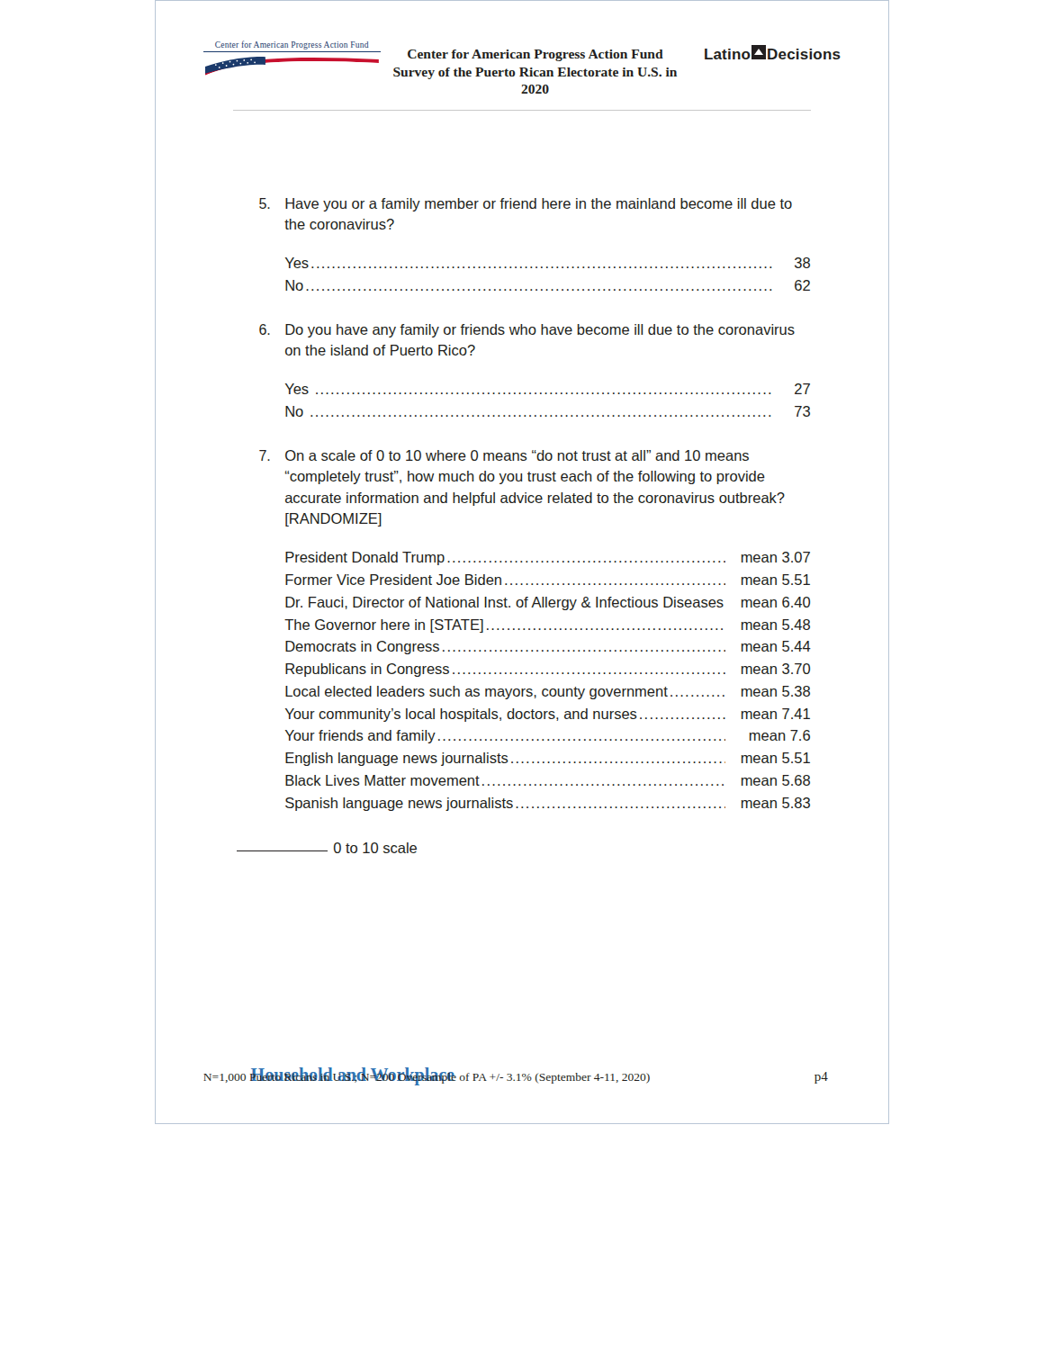Center for American Progress Action Fund
Center for American Progress Action Fund
Survey of the Puerto Rican Electorate in U.S. in 2020
Latino Decisions
5.
Have you or a family member or friend here in the mainland become ill due to the coronavirus?
Yes......................................................................................... 38
No.......................................................................................... 62
6.
Do you have any family or friends who have become ill due to the coronavirus on the island of Puerto Rico?
Yes ........................................................................................ 27
No ......................................................................................... 73
7.
On a scale of 0 to 10 where 0 means “do not trust at all” and 10 means “completely trust”, how much do you trust each of the following to provide accurate information and helpful advice related to the coronavirus outbreak? [RANDOMIZE]
President Donald Trump.......................................................................... mean 3.07
Former Vice President Joe Biden............................................................ mean 5.51
Dr. Fauci, Director of National Inst. of Allergy & Infectious Diseases...... mean 6.40
The Governor here in [STATE].................................................................. mean 5.48
Democrats in Congress........................................................................... mean 5.44
Republicans in Congress......................................................................... mean 3.70
Local elected leaders such as mayors, county government..................... mean 5.38
Your community’s local hospitals, doctors, and nurses........................... mean 7.41
Your friends and family........................................................................... mean 7.6
English language news journalists........................................................... mean 5.51
Black Lives Matter movement.................................................................. mean 5.68
Spanish language news journalists.......................................................... mean 5.83
0 to 10 scale
Household and Workplace
N=1,000 Puerto Ricans in U.S.; N=200 Oversample of PA +/- 3.1% (September 4-11, 2020)
p4